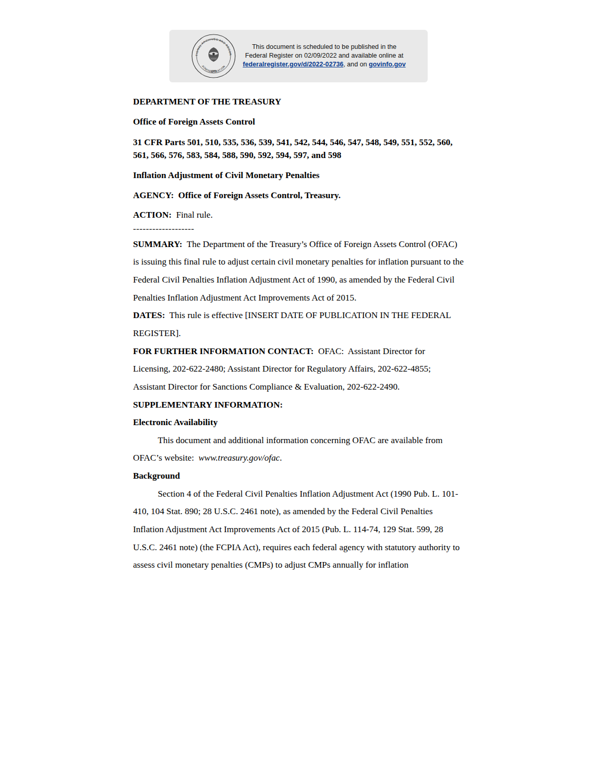NATIONAL ARCHIVES AND RECORDS ADMINISTRATION 1985
This document is scheduled to be published in the
Federal Register on 02/09/2022 and available online at
federalregister.gov/d/2022-02736, and on govinfo.gov
DEPARTMENT OF THE TREASURY
Office of Foreign Assets Control
31 CFR Parts 501, 510, 535, 536, 539, 541, 542, 544, 546, 547, 548, 549, 551, 552, 560, 561, 566, 576, 583, 584, 588, 590, 592, 594, 597, and 598
Inflation Adjustment of Civil Monetary Penalties
AGENCY: Office of Foreign Assets Control, Treasury.
ACTION: Final rule.
-------------------
SUMMARY: The Department of the Treasury’s Office of Foreign Assets Control (OFAC) is issuing this final rule to adjust certain civil monetary penalties for inflation pursuant to the Federal Civil Penalties Inflation Adjustment Act of 1990, as amended by the Federal Civil Penalties Inflation Adjustment Act Improvements Act of 2015.
DATES: This rule is effective [INSERT DATE OF PUBLICATION IN THE FEDERAL REGISTER].
FOR FURTHER INFORMATION CONTACT: OFAC: Assistant Director for Licensing, 202-622-2480; Assistant Director for Regulatory Affairs, 202-622-4855; Assistant Director for Sanctions Compliance & Evaluation, 202-622-2490.
SUPPLEMENTARY INFORMATION:
Electronic Availability
This document and additional information concerning OFAC are available from OFAC’s website: www.treasury.gov/ofac.
Background
Section 4 of the Federal Civil Penalties Inflation Adjustment Act (1990 Pub. L. 101-410, 104 Stat. 890; 28 U.S.C. 2461 note), as amended by the Federal Civil Penalties Inflation Adjustment Act Improvements Act of 2015 (Pub. L. 114-74, 129 Stat. 599, 28 U.S.C. 2461 note) (the FCPIA Act), requires each federal agency with statutory authority to assess civil monetary penalties (CMPs) to adjust CMPs annually for inflation